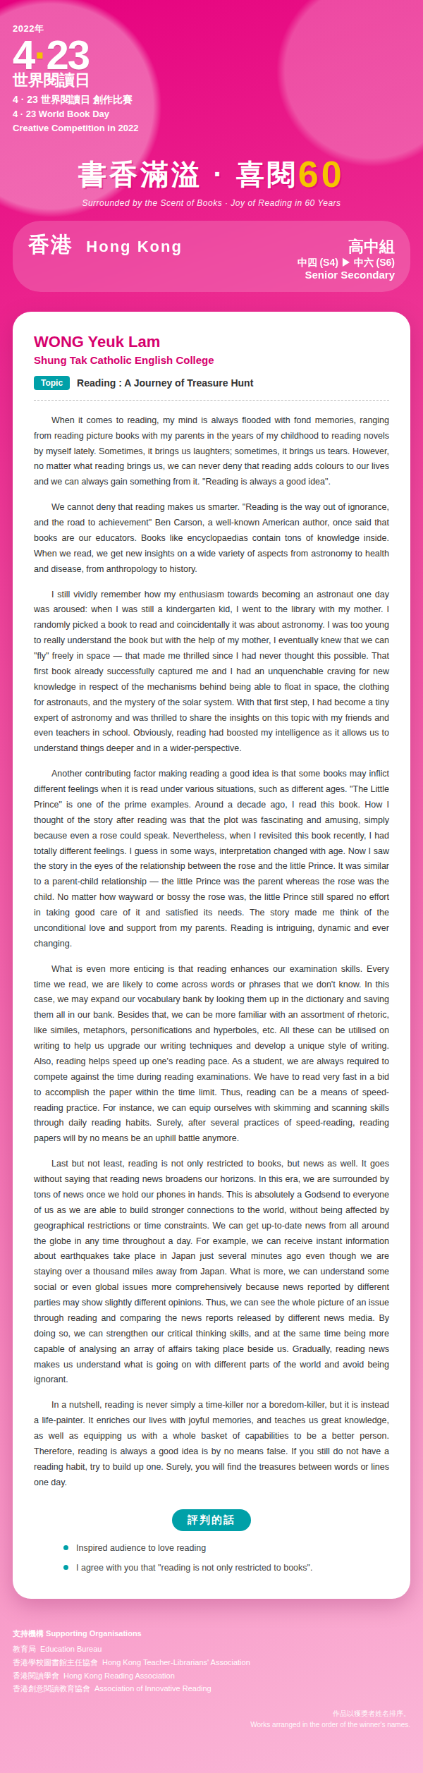2022年 4·23 世界閱讀日
4 · 23 世界閱讀日 創作比賽 4 · 23 World Book Day
Creative Competition in 2022
書香滿溢 · 喜閱60
Surrounded by the Scent of Books · Joy of Reading in 60 Years
香港 Hong Kong
高中組 中四 (S4) ▶ 中六 (S6) Senior Secondary
WONG Yeuk Lam
Shung Tak Catholic English College
Topic Reading : A Journey of Treasure Hunt
When it comes to reading, my mind is always flooded with fond memories, ranging from reading picture books with my parents in the years of my childhood to reading novels by myself lately. Sometimes, it brings us laughters; sometimes, it brings us tears. However, no matter what reading brings us, we can never deny that reading adds colours to our lives and we can always gain something from it. "Reading is always a good idea".
We cannot deny that reading makes us smarter. "Reading is the way out of ignorance, and the road to achievement" Ben Carson, a well-known American author, once said that books are our educators. Books like encyclopaedias contain tons of knowledge inside. When we read, we get new insights on a wide variety of aspects from astronomy to health and disease, from anthropology to history.
I still vividly remember how my enthusiasm towards becoming an astronaut one day was aroused: when I was still a kindergarten kid, I went to the library with my mother. I randomly picked a book to read and coincidentally it was about astronomy. I was too young to really understand the book but with the help of my mother, I eventually knew that we can "fly" freely in space — that made me thrilled since I had never thought this possible. That first book already successfully captured me and I had an unquenchable craving for new knowledge in respect of the mechanisms behind being able to float in space, the clothing for astronauts, and the mystery of the solar system. With that first step, I had become a tiny expert of astronomy and was thrilled to share the insights on this topic with my friends and even teachers in school. Obviously, reading had boosted my intelligence as it allows us to understand things deeper and in a wider-perspective.
Another contributing factor making reading a good idea is that some books may inflict different feelings when it is read under various situations, such as different ages. "The Little Prince" is one of the prime examples. Around a decade ago, I read this book. How I thought of the story after reading was that the plot was fascinating and amusing, simply because even a rose could speak. Nevertheless, when I revisited this book recently, I had totally different feelings. I guess in some ways, interpretation changed with age. Now I saw the story in the eyes of the relationship between the rose and the little Prince. It was similar to a parent-child relationship — the little Prince was the parent whereas the rose was the child. No matter how wayward or bossy the rose was, the little Prince still spared no effort in taking good care of it and satisfied its needs. The story made me think of the unconditional love and support from my parents. Reading is intriguing, dynamic and ever changing.
What is even more enticing is that reading enhances our examination skills. Every time we read, we are likely to come across words or phrases that we don't know. In this case, we may expand our vocabulary bank by looking them up in the dictionary and saving them all in our bank. Besides that, we can be more familiar with an assortment of rhetoric, like similes, metaphors, personifications and hyperboles, etc. All these can be utilised on writing to help us upgrade our writing techniques and develop a unique style of writing. Also, reading helps speed up one's reading pace. As a student, we are always required to compete against the time during reading examinations. We have to read very fast in a bid to accomplish the paper within the time limit. Thus, reading can be a means of speed-reading practice. For instance, we can equip ourselves with skimming and scanning skills through daily reading habits. Surely, after several practices of speed-reading, reading papers will by no means be an uphill battle anymore.
Last but not least, reading is not only restricted to books, but news as well. It goes without saying that reading news broadens our horizons. In this era, we are surrounded by tons of news once we hold our phones in hands. This is absolutely a Godsend to everyone of us as we are able to build stronger connections to the world, without being affected by geographical restrictions or time constraints. We can get up-to-date news from all around the globe in any time throughout a day. For example, we can receive instant information about earthquakes take place in Japan just several minutes ago even though we are staying over a thousand miles away from Japan. What is more, we can understand some social or even global issues more comprehensively because news reported by different parties may show slightly different opinions. Thus, we can see the whole picture of an issue through reading and comparing the news reports released by different news media. By doing so, we can strengthen our critical thinking skills, and at the same time being more capable of analysing an array of affairs taking place beside us. Gradually, reading news makes us understand what is going on with different parts of the world and avoid being ignorant.
In a nutshell, reading is never simply a time-killer nor a boredom-killer, but it is instead a life-painter. It enriches our lives with joyful memories, and teaches us great knowledge, as well as equipping us with a whole basket of capabilities to be a better person. Therefore, reading is always a good idea is by no means false. If you still do not have a reading habit, try to build up one. Surely, you will find the treasures between words or lines one day.
評判的話
Inspired audience to love reading
I agree with you that "reading is not only restricted to books".
支持機構 Supporting Organisations
教育局Education Bureau
香港學校圖書館主任協會Hong Kong Teacher-Librarians' Association
香港閱讀學會Hong Kong Reading Association
香港創意閱讀教育協會Association of Innovative Reading
作品以獲獎者姓名排序。
Works arranged in the order of the winner's names.